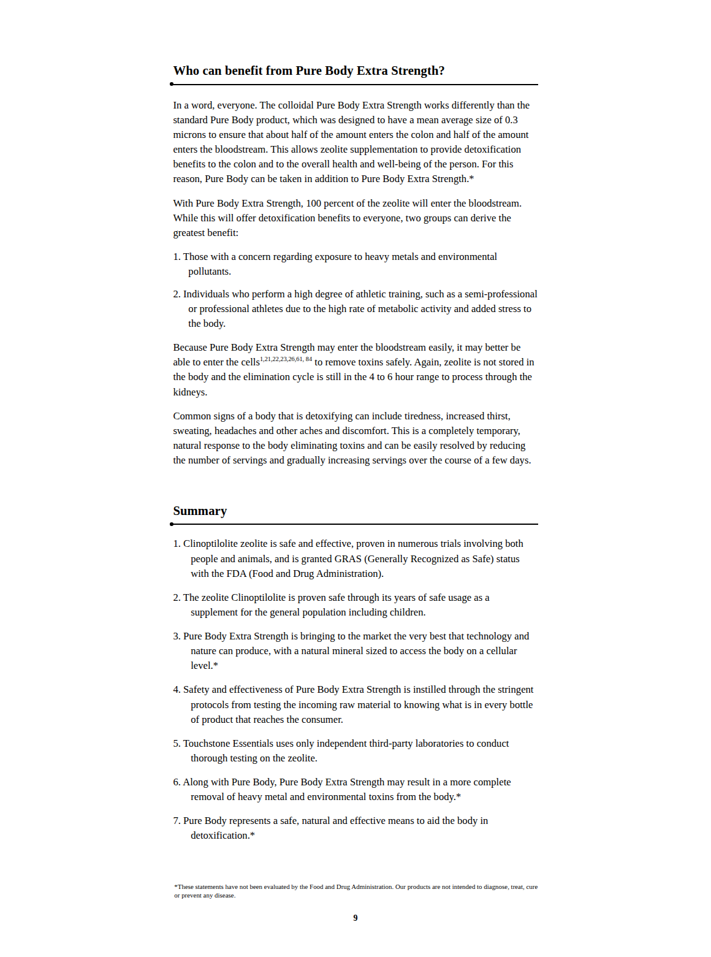Who can benefit from Pure Body Extra Strength?
In a word, everyone. The colloidal Pure Body Extra Strength works differently than the standard Pure Body product, which was designed to have a mean average size of 0.3 microns to ensure that about half of the amount enters the colon and half of the amount enters the bloodstream. This allows zeolite supplementation to provide detoxification benefits to the colon and to the overall health and well-being of the person. For this reason, Pure Body can be taken in addition to Pure Body Extra Strength.*
With Pure Body Extra Strength, 100 percent of the zeolite will enter the bloodstream. While this will offer detoxification benefits to everyone, two groups can derive the greatest benefit:
1. Those with a concern regarding exposure to heavy metals and environmental pollutants.
2. Individuals who perform a high degree of athletic training, such as a semi-professional or professional athletes due to the high rate of metabolic activity and added stress to the body.
Because Pure Body Extra Strength may enter the bloodstream easily, it may better be able to enter the cells1,21,22,23,26,61, 84 to remove toxins safely. Again, zeolite is not stored in the body and the elimination cycle is still in the 4 to 6 hour range to process through the kidneys.
Common signs of a body that is detoxifying can include tiredness, increased thirst, sweating, headaches and other aches and discomfort. This is a completely temporary, natural response to the body eliminating toxins and can be easily resolved by reducing the number of servings and gradually increasing servings over the course of a few days.
Summary
1. Clinoptilolite zeolite is safe and effective, proven in numerous trials involving both people and animals, and is granted GRAS (Generally Recognized as Safe) status with the FDA (Food and Drug Administration).
2. The zeolite Clinoptilolite is proven safe through its years of safe usage as a supplement for the general population including children.
3. Pure Body Extra Strength is bringing to the market the very best that technology and nature can produce, with a natural mineral sized to access the body on a cellular level.*
4. Safety and effectiveness of Pure Body Extra Strength is instilled through the stringent protocols from testing the incoming raw material to knowing what is in every bottle of product that reaches the consumer.
5. Touchstone Essentials uses only independent third-party laboratories to conduct thorough testing on the zeolite.
6. Along with Pure Body, Pure Body Extra Strength may result in a more complete removal of heavy metal and environmental toxins from the body.*
7. Pure Body represents a safe, natural and effective means to aid the body in detoxification.*
*These statements have not been evaluated by the Food and Drug Administration. Our products are not intended to diagnose, treat, cure or prevent any disease.
9